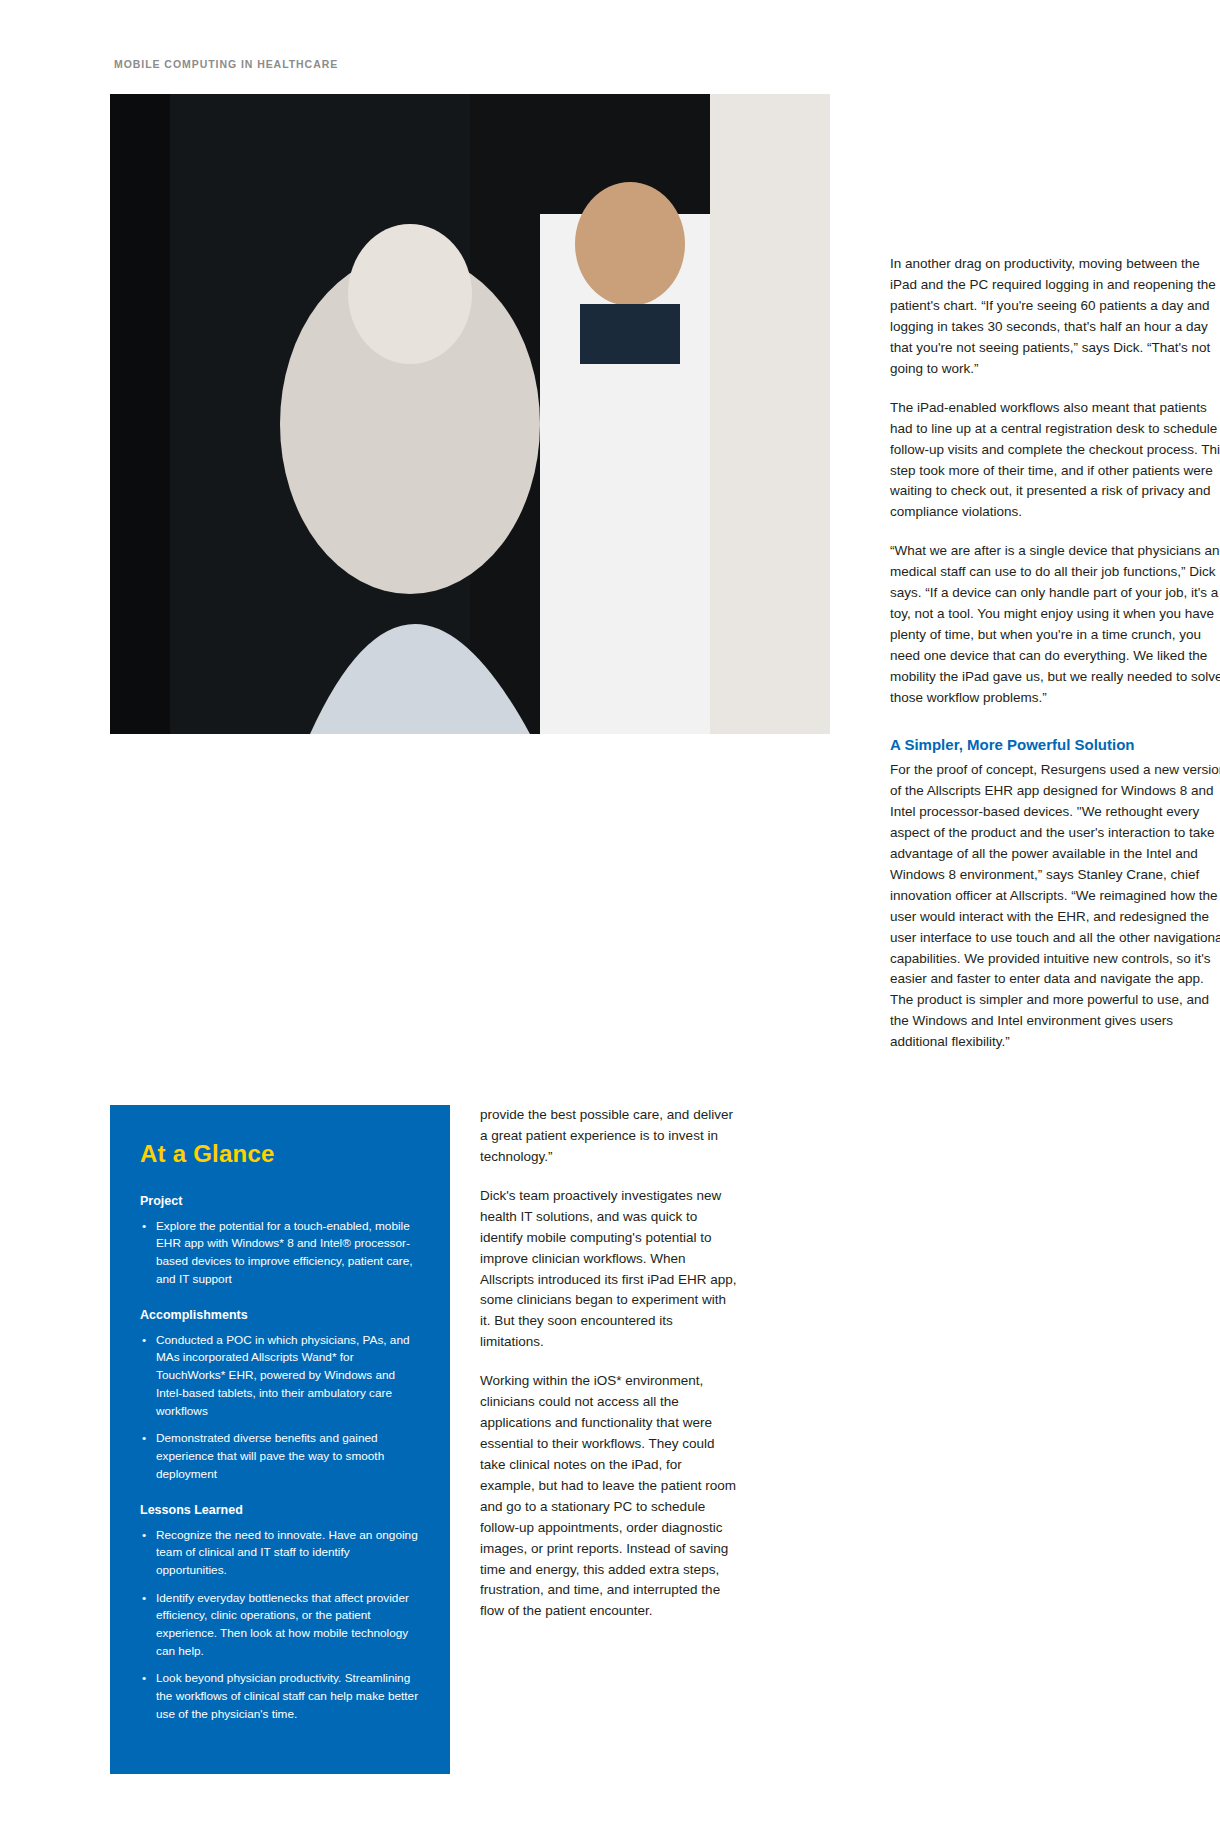Mobile Computing in Healthcare
In another drag on productivity, moving between the iPad and the PC required logging in and reopening the patient's chart. “If you're seeing 60 patients a day and logging in takes 30 seconds, that's half an hour a day that you're not seeing patients,” says Dick. “That's not going to work.”
The iPad-enabled workflows also meant that patients had to line up at a central registration desk to schedule follow-up visits and complete the checkout process. This step took more of their time, and if other patients were waiting to check out, it presented a risk of privacy and compliance violations.
“What we are after is a single device that physicians and medical staff can use to do all their job functions,” Dick says. “If a device can only handle part of your job, it's a toy, not a tool. You might enjoy using it when you have plenty of time, but when you're in a time crunch, you need one device that can do everything. We liked the mobility the iPad gave us, but we really needed to solve those workflow problems.”
A Simpler, More Powerful Solution
For the proof of concept, Resurgens used a new version of the Allscripts EHR app designed for Windows 8 and Intel processor-based devices. "We rethought every aspect of the product and the user's interaction to take advantage of all the power available in the Intel and Windows 8 environment,” says Stanley Crane, chief innovation officer at Allscripts. “We reimagined how the user would interact with the EHR, and redesigned the user interface to use touch and all the other navigational capabilities. We provided intuitive new controls, so it's easier and faster to enter data and navigate the app. The product is simpler and more powerful to use, and the Windows and Intel environment gives users additional flexibility.”
At a Glance
Project
Explore the potential for a touch-enabled, mobile EHR app with Windows* 8 and Intel® processor-based devices to improve efficiency, patient care, and IT support
Accomplishments
Conducted a POC in which physicians, PAs, and MAs incorporated Allscripts Wand* for TouchWorks* EHR, powered by Windows and Intel-based tablets, into their ambulatory care workflows
Demonstrated diverse benefits and gained experience that will pave the way to smooth deployment
Lessons Learned
Recognize the need to innovate. Have an ongoing team of clinical and IT staff to identify opportunities.
Identify everyday bottlenecks that affect provider efficiency, clinic operations, or the patient experience. Then look at how mobile technology can help.
Look beyond physician productivity. Streamlining the workflows of clinical staff can help make better use of the physician's time.
provide the best possible care, and deliver a great patient experience is to invest in technology.”
Dick's team proactively investigates new health IT solutions, and was quick to identify mobile computing's potential to improve clinician workflows. When Allscripts introduced its first iPad EHR app, some clinicians began to experiment with it. But they soon encountered its limitations.
Working within the iOS* environment, clinicians could not access all the applications and functionality that were essential to their workflows. They could take clinical notes on the iPad, for example, but had to leave the patient room and go to a stationary PC to schedule follow-up appointments, order diagnostic images, or print reports. Instead of saving time and energy, this added extra steps, frustration, and time, and interrupted the flow of the patient encounter.